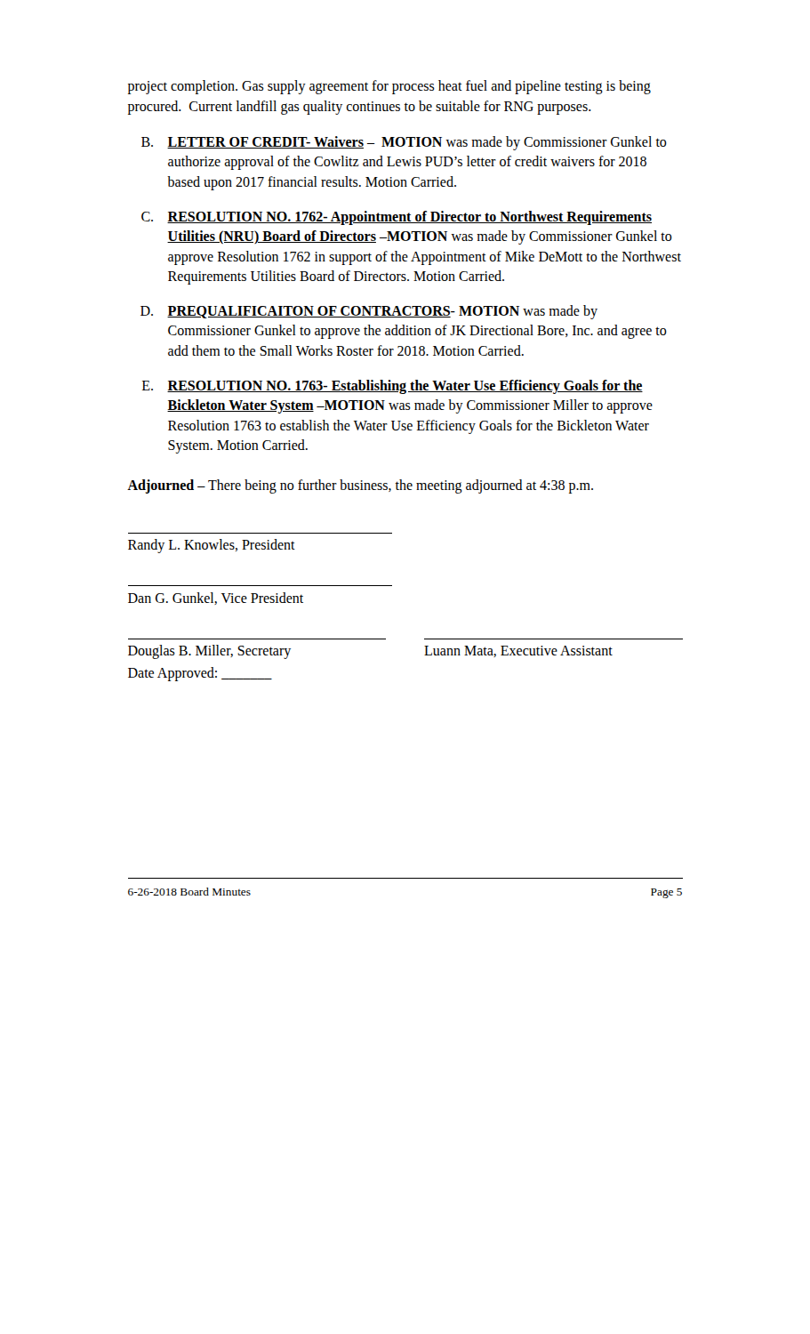project completion. Gas supply agreement for process heat fuel and pipeline testing is being procured. Current landfill gas quality continues to be suitable for RNG purposes.
LETTER OF CREDIT- Waivers – MOTION was made by Commissioner Gunkel to authorize approval of the Cowlitz and Lewis PUD’s letter of credit waivers for 2018 based upon 2017 financial results. Motion Carried.
RESOLUTION NO. 1762- Appointment of Director to Northwest Requirements Utilities (NRU) Board of Directors –MOTION was made by Commissioner Gunkel to approve Resolution 1762 in support of the Appointment of Mike DeMott to the Northwest Requirements Utilities Board of Directors. Motion Carried.
PREQUALIFICAITON OF CONTRACTORS- MOTION was made by Commissioner Gunkel to approve the addition of JK Directional Bore, Inc. and agree to add them to the Small Works Roster for 2018. Motion Carried.
RESOLUTION NO. 1763- Establishing the Water Use Efficiency Goals for the Bickleton Water System –MOTION was made by Commissioner Miller to approve Resolution 1763 to establish the Water Use Efficiency Goals for the Bickleton Water System. Motion Carried.
Adjourned – There being no further business, the meeting adjourned at 4:38 p.m.
Randy L. Knowles, President
Dan G. Gunkel, Vice President
Douglas B. Miller, Secretary
Date Approved: _______
Luann Mata, Executive Assistant
6-26-2018 Board Minutes Page 5